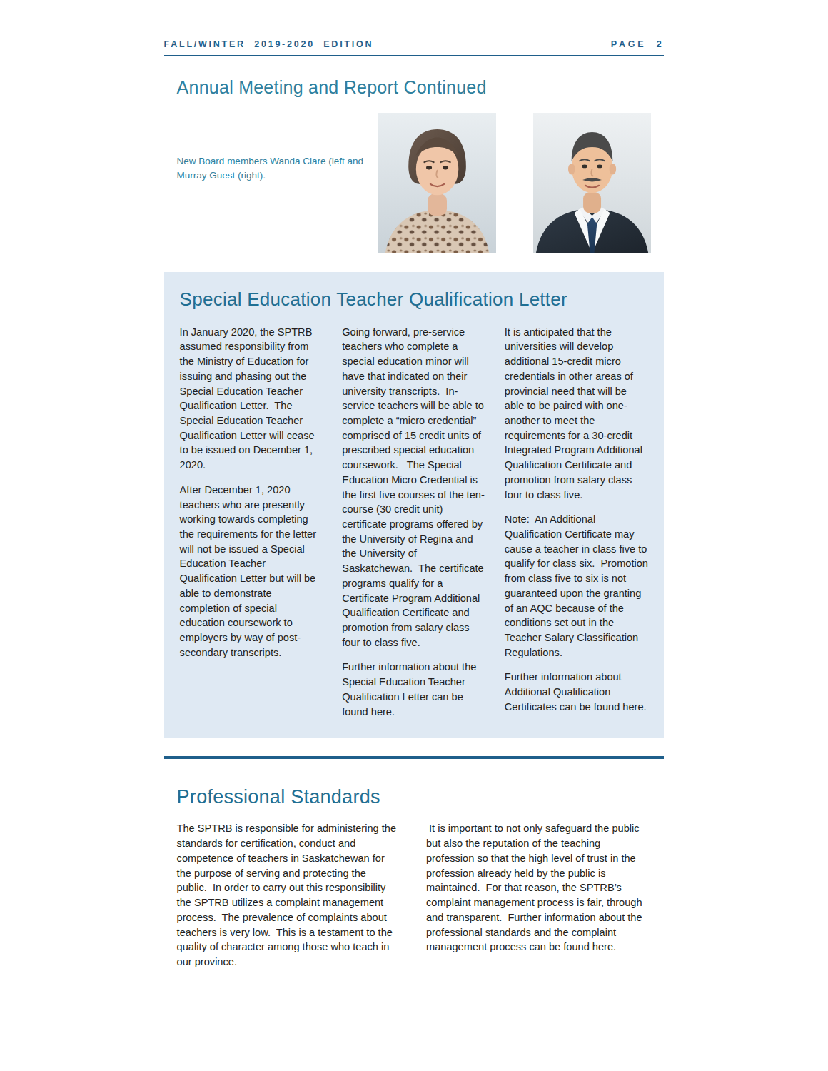Fall/Winter 2019-2020 Edition
Page 2
Annual Meeting and Report Continued
New Board members Wanda Clare (left and Murray Guest (right).
Special Education Teacher Qualification Letter
In January 2020, the SPTRB assumed responsibility from the Ministry of Education for issuing and phasing out the Special Education Teacher Qualification Letter. The Special Education Teacher Qualification Letter will cease to be issued on December 1, 2020.
After December 1, 2020 teachers who are presently working towards completing the requirements for the letter will not be issued a Special Education Teacher Qualification Letter but will be able to demonstrate completion of special education coursework to employers by way of post-secondary transcripts.
Going forward, pre-service teachers who complete a special education minor will have that indicated on their university transcripts. In-service teachers will be able to complete a “micro credential” comprised of 15 credit units of prescribed special education coursework. The Special Education Micro Credential is the first five courses of the ten-course (30 credit unit) certificate programs offered by the University of Regina and the University of Saskatchewan. The certificate programs qualify for a Certificate Program Additional Qualification Certificate and promotion from salary class four to class five.
Further information about the Special Education Teacher Qualification Letter can be found here.
It is anticipated that the universities will develop additional 15-credit micro credentials in other areas of provincial need that will be able to be paired with one-another to meet the requirements for a 30-credit Integrated Program Additional Qualification Certificate and promotion from salary class four to class five.
Note: An Additional Qualification Certificate may cause a teacher in class five to qualify for class six. Promotion from class five to six is not guaranteed upon the granting of an AQC because of the conditions set out in the Teacher Salary Classification Regulations.
Further information about Additional Qualification Certificates can be found here.
Professional Standards
The SPTRB is responsible for administering the standards for certification, conduct and competence of teachers in Saskatchewan for the purpose of serving and protecting the public. In order to carry out this responsibility the SPTRB utilizes a complaint management process. The prevalence of complaints about teachers is very low. This is a testament to the quality of character among those who teach in our province.
It is important to not only safeguard the public but also the reputation of the teaching profession so that the high level of trust in the profession already held by the public is maintained. For that reason, the SPTRB’s complaint management process is fair, through and transparent. Further information about the professional standards and the complaint management process can be found here.